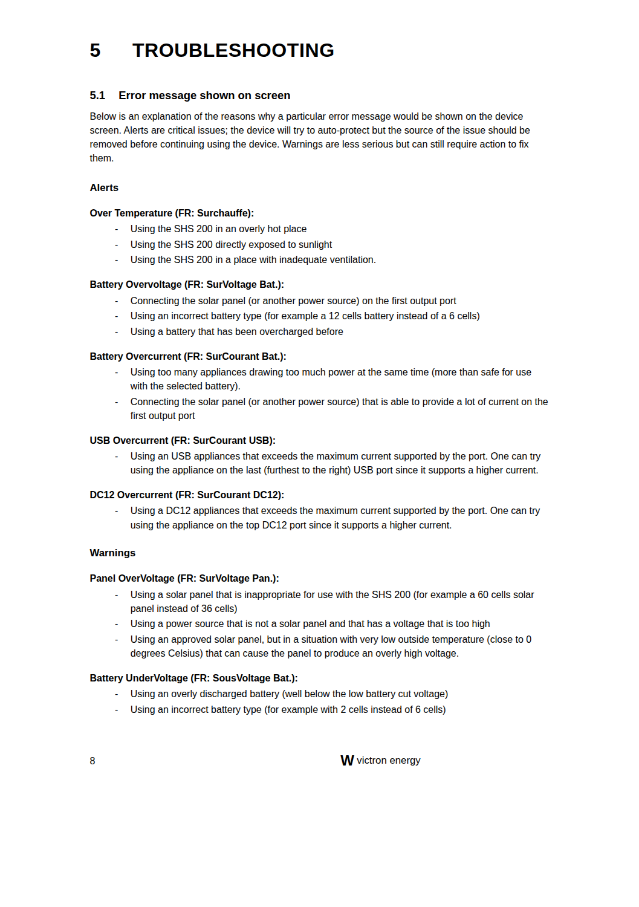5 TROUBLESHOOTING
5.1 Error message shown on screen
Below is an explanation of the reasons why a particular error message would be shown on the device screen. Alerts are critical issues; the device will try to auto-protect but the source of the issue should be removed before continuing using the device. Warnings are less serious but can still require action to fix them.
Alerts
Over Temperature (FR: Surchauffe):
Using the SHS 200 in an overly hot place
Using the SHS 200 directly exposed to sunlight
Using the SHS 200 in a place with inadequate ventilation.
Battery Overvoltage (FR: SurVoltage Bat.):
Connecting the solar panel (or another power source) on the first output port
Using an incorrect battery type (for example a 12 cells battery instead of a 6 cells)
Using a battery that has been overcharged before
Battery Overcurrent (FR: SurCourant Bat.):
Using too many appliances drawing too much power at the same time (more than safe for use with the selected battery).
Connecting the solar panel (or another power source) that is able to provide a lot of current on the first output port
USB Overcurrent (FR: SurCourant USB):
Using an USB appliances that exceeds the maximum current supported by the port. One can try using the appliance on the last (furthest to the right) USB port since it supports a higher current.
DC12 Overcurrent (FR: SurCourant DC12):
Using a DC12 appliances that exceeds the maximum current supported by the port. One can try using the appliance on the top DC12 port since it supports a higher current.
Warnings
Panel OverVoltage (FR: SurVoltage Pan.):
Using a solar panel that is inappropriate for use with the SHS 200 (for example a 60 cells solar panel instead of 36 cells)
Using a power source that is not a solar panel and that has a voltage that is too high
Using an approved solar panel, but in a situation with very low outside temperature (close to 0 degrees Celsius) that can cause the panel to produce an overly high voltage.
Battery UnderVoltage (FR: SousVoltage Bat.):
Using an overly discharged battery (well below the low battery cut voltage)
Using an incorrect battery type (for example with 2 cells instead of 6 cells)
8 W victron energy